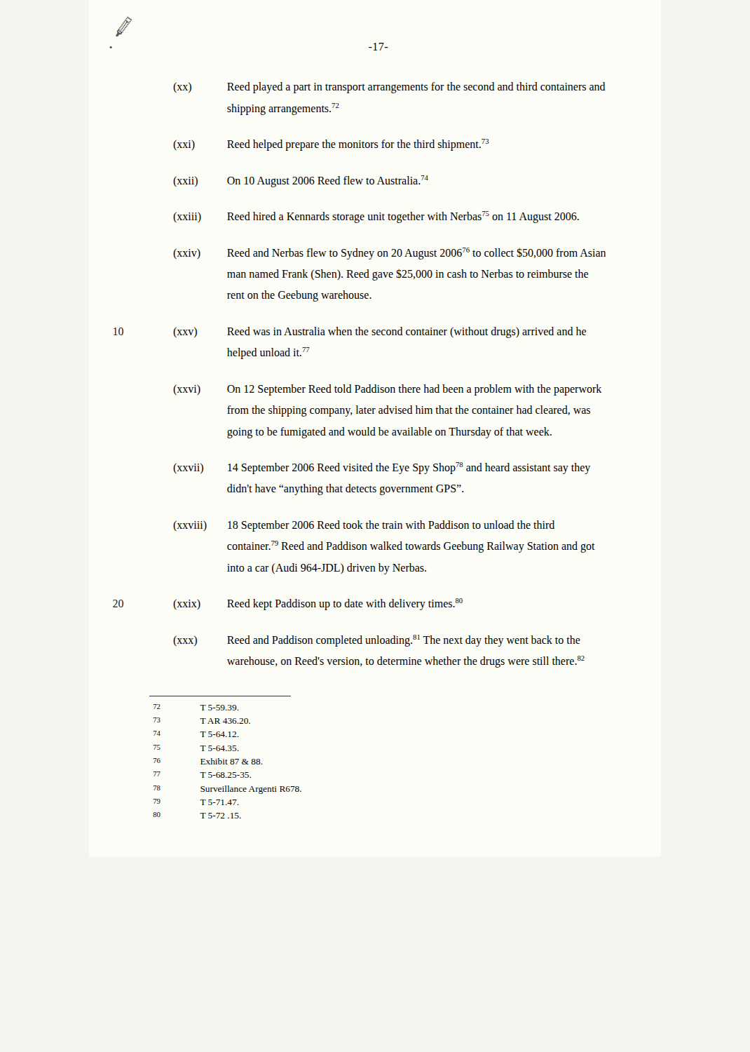🖉
•
-17-
(xx) Reed played a part in transport arrangements for the second and third containers and shipping arrangements.72
(xxi) Reed helped prepare the monitors for the third shipment.73
(xxii) On 10 August 2006 Reed flew to Australia.74
(xxiii) Reed hired a Kennards storage unit together with Nerbas75 on 11 August 2006.
(xxiv) Reed and Nerbas flew to Sydney on 20 August 200676 to collect $50,000 from Asian man named Frank (Shen). Reed gave $25,000 in cash to Nerbas to reimburse the rent on the Geebung warehouse.
10 (xxv) Reed was in Australia when the second container (without drugs) arrived and he helped unload it.77
(xxvi) On 12 September Reed told Paddison there had been a problem with the paperwork from the shipping company, later advised him that the container had cleared, was going to be fumigated and would be available on Thursday of that week.
(xxvii) 14 September 2006 Reed visited the Eye Spy Shop78 and heard assistant say they didn't have “anything that detects government GPS”.
(xxviii) 18 September 2006 Reed took the train with Paddison to unload the third container.79 Reed and Paddison walked towards Geebung Railway Station and got into a car (Audi 964-JDL) driven by Nerbas.
20 (xxix) Reed kept Paddison up to date with delivery times.80
(xxx) Reed and Paddison completed unloading.81 The next day they went back to the warehouse, on Reed's version, to determine whether the drugs were still there.82
| 72 | T 5-59.39. |
| 73 | T AR 436.20. |
| 74 | T 5-64.12. |
| 75 | T 5-64.35. |
| 76 | Exhibit 87 & 88. |
| 77 | T 5-68.25-35. |
| 78 | Surveillance Argenti R678. |
| 79 | T 5-71.47. |
| 80 | T 5-72 .15. |